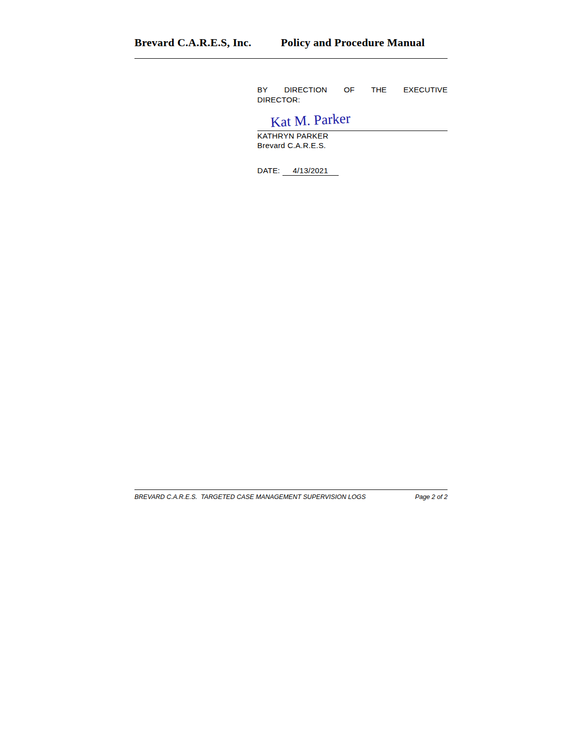Brevard C.A.R.E.S, Inc. Policy and Procedure Manual
BY DIRECTION OF THE EXECUTIVE DIRECTOR:
Kat M. Parker
KATHRYN PARKER
Brevard C.A.R.E.S.
DATE: 4/13/2021
BREVARD C.A.R.E.S. TARGETED CASE MANAGEMENT SUPERVISION LOGS
Page 2 of 2